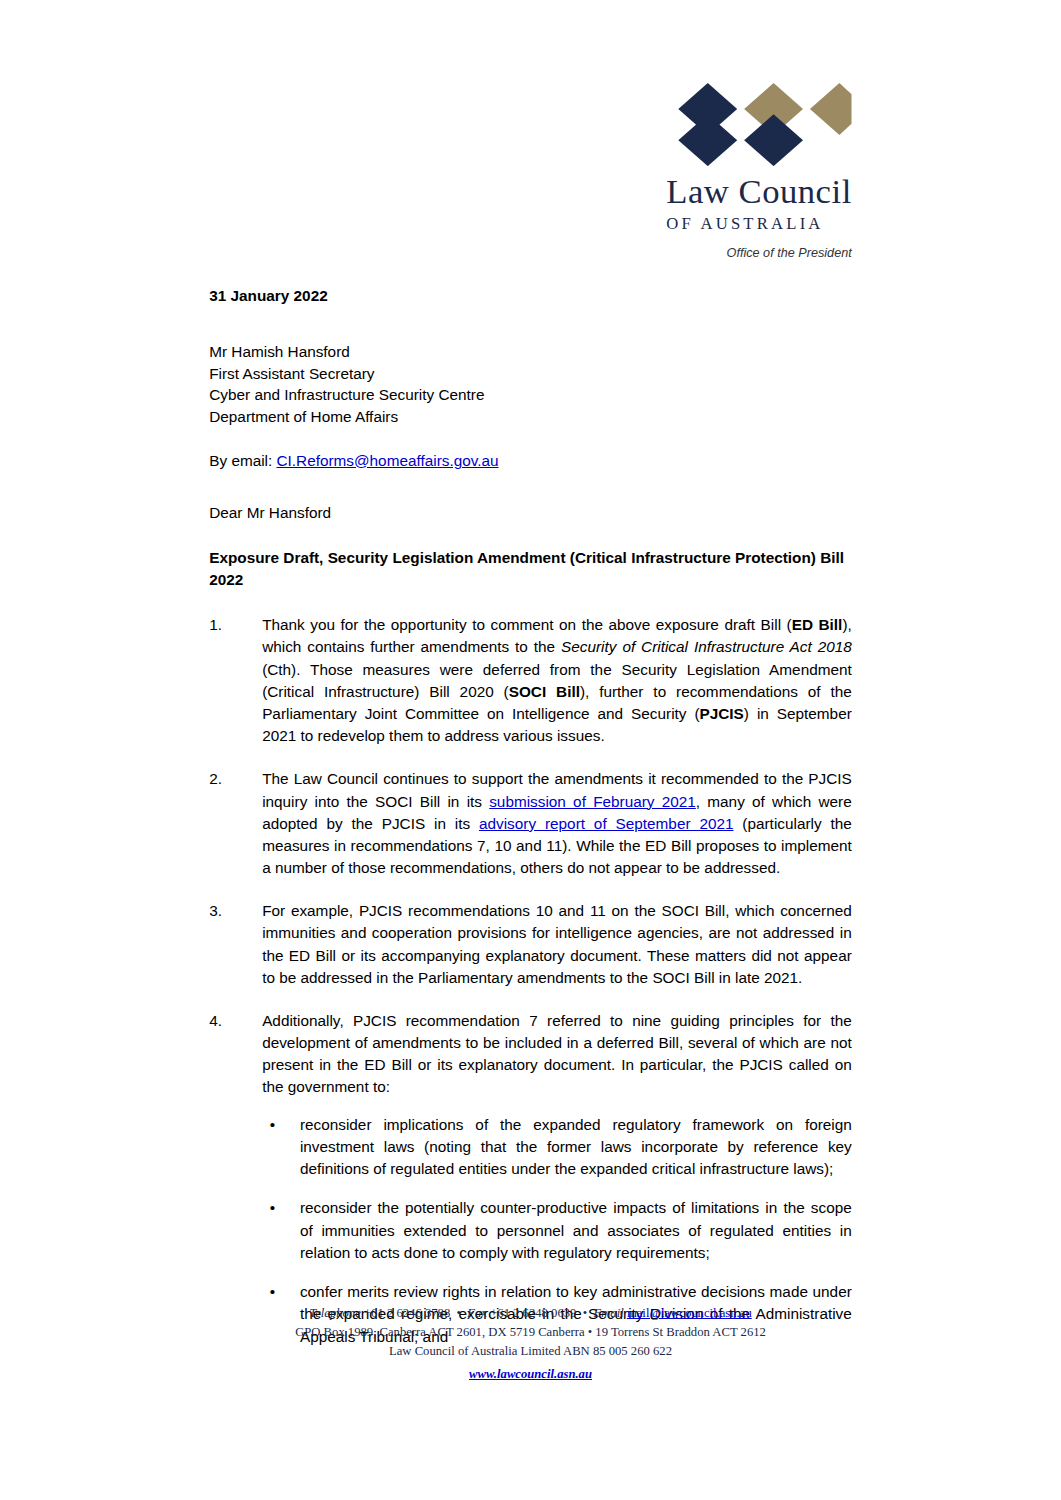Law Council
OF AUSTRALIA
Office of the President
31 January 2022
Mr Hamish Hansford
First Assistant Secretary
Cyber and Infrastructure Security Centre
Department of Home Affairs
By email: CI.Reforms@homeaffairs.gov.au
Dear Mr Hansford
Exposure Draft, Security Legislation Amendment (Critical Infrastructure Protection) Bill 2022
Thank you for the opportunity to comment on the above exposure draft Bill (ED Bill), which contains further amendments to the Security of Critical Infrastructure Act 2018 (Cth). Those measures were deferred from the Security Legislation Amendment (Critical Infrastructure) Bill 2020 (SOCI Bill), further to recommendations of the Parliamentary Joint Committee on Intelligence and Security (PJCIS) in September 2021 to redevelop them to address various issues.
The Law Council continues to support the amendments it recommended to the PJCIS inquiry into the SOCI Bill in its submission of February 2021, many of which were adopted by the PJCIS in its advisory report of September 2021 (particularly the measures in recommendations 7, 10 and 11). While the ED Bill proposes to implement a number of those recommendations, others do not appear to be addressed.
For example, PJCIS recommendations 10 and 11 on the SOCI Bill, which concerned immunities and cooperation provisions for intelligence agencies, are not addressed in the ED Bill or its accompanying explanatory document. These matters did not appear to be addressed in the Parliamentary amendments to the SOCI Bill in late 2021.
Additionally, PJCIS recommendation 7 referred to nine guiding principles for the development of amendments to be included in a deferred Bill, several of which are not present in the ED Bill or its explanatory document. In particular, the PJCIS called on the government to:
reconsider implications of the expanded regulatory framework on foreign investment laws (noting that the former laws incorporate by reference key definitions of regulated entities under the expanded critical infrastructure laws);
reconsider the potentially counter-productive impacts of limitations in the scope of immunities extended to personnel and associates of regulated entities in relation to acts done to comply with regulatory requirements;
confer merits review rights in relation to key administrative decisions made under the expanded regime, exercisable in the Security Division of the Administrative Appeals Tribunal; and
Telephone +61 2 6246 3788 • Fax +61 2 6248 0639 • Email mail@lawcouncil.asn.au
GPO Box 1989, Canberra ACT 2601, DX 5719 Canberra • 19 Torrens St Braddon ACT 2612
Law Council of Australia Limited ABN 85 005 260 622
www.lawcouncil.asn.au